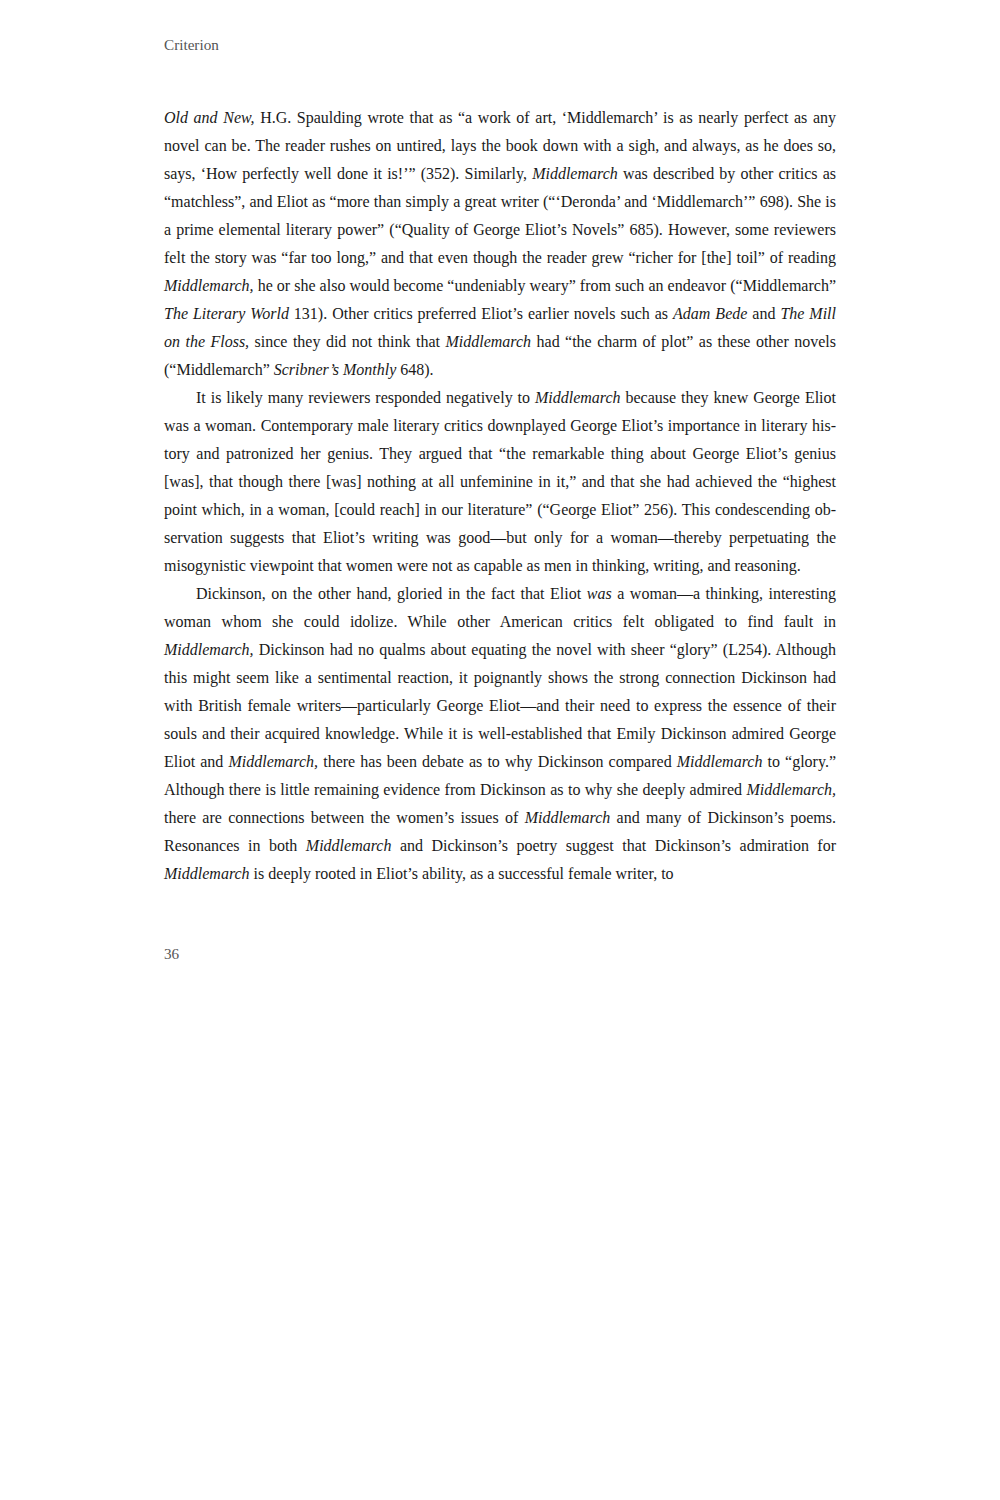Criterion
Old and New, H.G. Spaulding wrote that as “a work of art, ‘Middlemarch’ is as nearly perfect as any novel can be. The reader rushes on untired, lays the book down with a sigh, and always, as he does so, says, ‘How perfectly well done it is!’” (352). Similarly, Middlemarch was described by other critics as “matchless”, and Eliot as “more than simply a great writer (“‘Deronda’ and ‘Middlemarch’” 698). She is a prime elemental literary power” (“Quality of George Eliot’s Novels” 685). However, some reviewers felt the story was “far too long,” and that even though the reader grew “richer for [the] toil” of reading Middlemarch, he or she also would become “undeniably weary” from such an endeavor (“Middlemarch” The Literary World 131). Other critics preferred Eliot’s earlier novels such as Adam Bede and The Mill on the Floss, since they did not think that Middlemarch had “the charm of plot” as these other novels (“Middlemarch” Scribner’s Monthly 648).
It is likely many reviewers responded negatively to Middlemarch because they knew George Eliot was a woman. Contemporary male literary critics downplayed George Eliot’s importance in literary history and patronized her genius. They argued that “the remarkable thing about George Eliot’s genius [was], that though there [was] nothing at all unfeminine in it,” and that she had achieved the “highest point which, in a woman, [could reach] in our literature” (“George Eliot” 256). This condescending observation suggests that Eliot’s writing was good—but only for a woman—thereby perpetuating the misogynistic viewpoint that women were not as capable as men in thinking, writing, and reasoning.
Dickinson, on the other hand, gloried in the fact that Eliot was a woman—a thinking, interesting woman whom she could idolize. While other American critics felt obligated to find fault in Middlemarch, Dickinson had no qualms about equating the novel with sheer “glory” (L254). Although this might seem like a sentimental reaction, it poignantly shows the strong connection Dickinson had with British female writers—particularly George Eliot—and their need to express the essence of their souls and their acquired knowledge. While it is well-established that Emily Dickinson admired George Eliot and Middlemarch, there has been debate as to why Dickinson compared Middlemarch to “glory.” Although there is little remaining evidence from Dickinson as to why she deeply admired Middlemarch, there are connections between the women’s issues of Middlemarch and many of Dickinson’s poems. Resonances in both Middlemarch and Dickinson’s poetry suggest that Dickinson’s admiration for Middlemarch is deeply rooted in Eliot’s ability, as a successful female writer, to
36